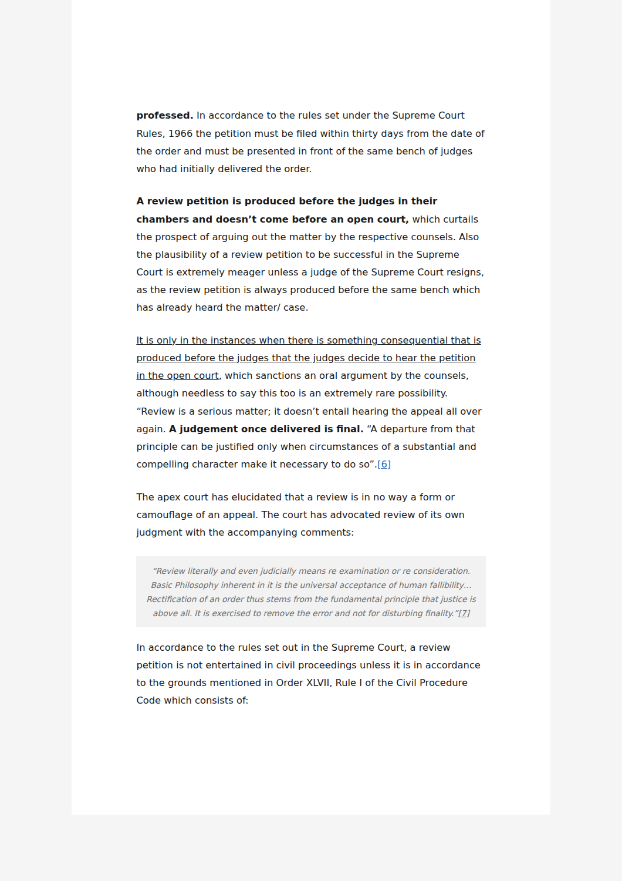professed. In accordance to the rules set under the Supreme Court Rules, 1966 the petition must be filed within thirty days from the date of the order and must be presented in front of the same bench of judges who had initially delivered the order.
A review petition is produced before the judges in their chambers and doesn’t come before an open court, which curtails the prospect of arguing out the matter by the respective counsels. Also the plausibility of a review petition to be successful in the Supreme Court is extremely meager unless a judge of the Supreme Court resigns, as the review petition is always produced before the same bench which has already heard the matter/ case.
It is only in the instances when there is something consequential that is produced before the judges that the judges decide to hear the petition in the open court, which sanctions an oral argument by the counsels, although needless to say this too is an extremely rare possibility. “Review is a serious matter; it doesn’t entail hearing the appeal all over again. A judgement once delivered is final. “A departure from that principle can be justified only when circumstances of a substantial and compelling character make it necessary to do so”.[6]
The apex court has elucidated that a review is in no way a form or camouflage of an appeal. The court has advocated review of its own judgment with the accompanying comments:
“Review literally and even judicially means re examination or re consideration. Basic Philosophy inherent in it is the universal acceptance of human fallibility…Rectification of an order thus stems from the fundamental principle that justice is above all. It is exercised to remove the error and not for disturbing finality.”[7]
In accordance to the rules set out in the Supreme Court, a review petition is not entertained in civil proceedings unless it is in accordance to the grounds mentioned in Order XLVII, Rule I of the Civil Procedure Code which consists of: